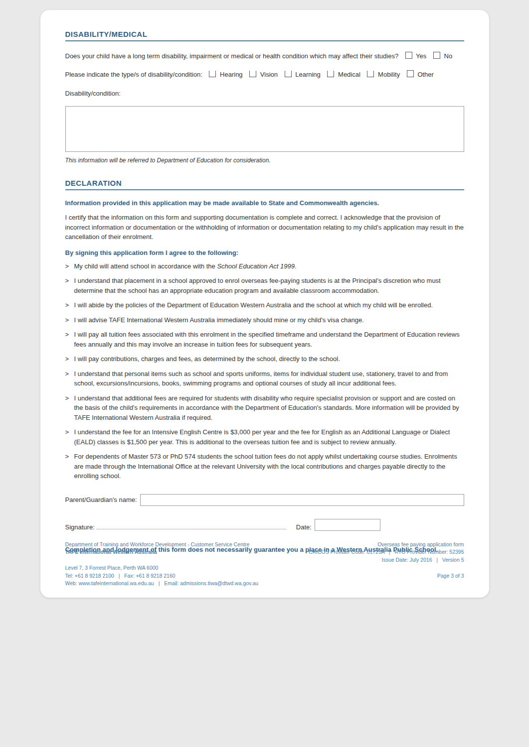Disability/Medical
Does your child have a long term disability, impairment or medical or health condition which may affect their studies? Yes No
Please indicate the type/s of disability/condition: Hearing Vision Learning Medical Mobility Other
Disability/condition:
This information will be referred to Department of Education for consideration.
Declaration
Information provided in this application may be made available to State and Commonwealth agencies.
I certify that the information on this form and supporting documentation is complete and correct. I acknowledge that the provision of incorrect information or documentation or the withholding of information or documentation relating to my child's application may result in the cancellation of their enrolment.
By signing this application form I agree to the following:
My child will attend school in accordance with the School Education Act 1999.
I understand that placement in a school approved to enrol overseas fee-paying students is at the Principal's discretion who must determine that the school has an appropriate education program and available classroom accommodation.
I will abide by the policies of the Department of Education Western Australia and the school at which my child will be enrolled.
I will advise TAFE International Western Australia immediately should mine or my child's visa change.
I will pay all tuition fees associated with this enrolment in the specified timeframe and understand the Department of Education reviews fees annually and this may involve an increase in tuition fees for subsequent years.
I will pay contributions, charges and fees, as determined by the school, directly to the school.
I understand that personal items such as school and sports uniforms, items for individual student use, stationery, travel to and from school, excursions/incursions, books, swimming programs and optional courses of study all incur additional fees.
I understand that additional fees are required for students with disability who require specialist provision or support and are costed on the basis of the child's requirements in accordance with the Department of Education's standards. More information will be provided by TAFE International Western Australia if required.
I understand the fee for an Intensive English Centre is $3,000 per year and the fee for English as an Additional Language or Dialect (EALD) classes is $1,500 per year. This is additional to the overseas tuition fee and is subject to review annually.
For dependents of Master 573 or PhD 574 students the school tuition fees do not apply whilst undertaking course studies. Enrolments are made through the International Office at the relevant University with the local contributions and charges payable directly to the enrolling school.
Parent/Guardian's name:
Signature: Date:
Completion and lodgement of this form does not necessarily guarantee you a place in a Western Australia Public School.
Department of Training and Workforce Development - Customer Service Centre
TAFE International Western Australia
Level 7, 3 Forrest Place, Perth WA 6000
Tel: +61 8 9218 2100 | Fax: +61 8 9218 2160
Web: www.tafeinternational.wa.edu.au | Email: admissions.tiwa@dtwd.wa.gov.au
Overseas fee paying application form
CRICOS Provider Code: 01723A | RTO Provider Number: 52395
Issue Date: July 2016 | Version 5
Page 3 of 3